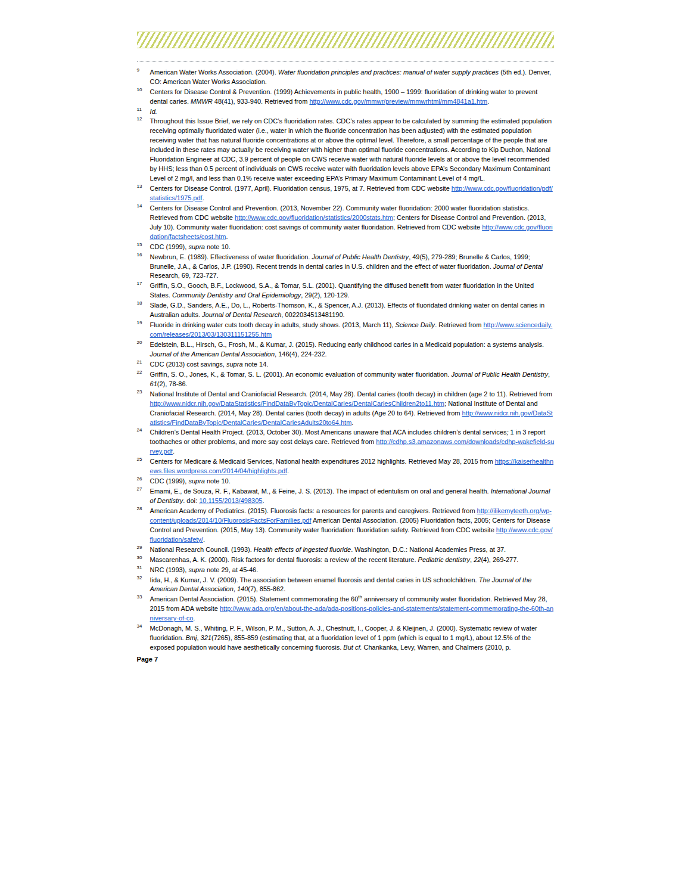9 American Water Works Association. (2004). Water fluoridation principles and practices: manual of water supply practices (5th ed.). Denver, CO: American Water Works Association.
10 Centers for Disease Control & Prevention. (1999) Achievements in public health, 1900 – 1999: fluoridation of drinking water to prevent dental caries. MMWR 48(41), 933-940. Retrieved from http://www.cdc.gov/mmwr/preview/mmwrhtml/mm4841a1.htm.
11 Id.
12 Throughout this Issue Brief, we rely on CDC’s fluoridation rates. CDC’s rates appear to be calculated by summing the estimated population receiving optimally fluoridated water (i.e., water in which the fluoride concentration has been adjusted) with the estimated population receiving water that has natural fluoride concentrations at or above the optimal level. Therefore, a small percentage of the people that are included in these rates may actually be receiving water with higher than optimal fluoride concentrations. According to Kip Duchon, National Fluoridation Engineer at CDC, 3.9 percent of people on CWS receive water with natural fluoride levels at or above the level recommended by HHS; less than 0.5 percent of individuals on CWS receive water with fluoridation levels above EPA’s Secondary Maximum Contaminant Level of 2 mg/l, and less than 0.1% receive water exceeding EPA’s Primary Maximum Contaminant Level of 4 mg/L.
13 Centers for Disease Control. (1977, April). Fluoridation census, 1975, at 7. Retrieved from CDC website http://www.cdc.gov/fluoridation/pdf/statistics/1975.pdf.
14 Centers for Disease Control and Prevention. (2013, November 22). Community water fluoridation: 2000 water fluoridation statistics. Retrieved from CDC website http://www.cdc.gov/fluoridation/statistics/2000stats.htm; Centers for Disease Control and Prevention. (2013, July 10). Community water fluoridation: cost savings of community water fluoridation. Retrieved from CDC website http://www.cdc.gov/fluoridation/factsheets/cost.htm.
15 CDC (1999), supra note 10.
16 Newbrun, E. (1989). Effectiveness of water fluoridation. Journal of Public Health Dentistry, 49(5), 279-289; Brunelle & Carlos, 1999; Brunelle, J.A., & Carlos, J.P. (1990). Recent trends in dental caries in U.S. children and the effect of water fluoridation. Journal of Dental Research, 69, 723-727.
17 Griffin, S.O., Gooch, B.F., Lockwood, S.A., & Tomar, S.L. (2001). Quantifying the diffused benefit from water fluoridation in the United States. Community Dentistry and Oral Epidemiology, 29(2), 120-129.
18 Slade, G.D., Sanders, A.E., Do, L., Roberts-Thomson, K., & Spencer, A.J. (2013). Effects of fluoridated drinking water on dental caries in Australian adults. Journal of Dental Research, 0022034513481190.
19 Fluoride in drinking water cuts tooth decay in adults, study shows. (2013, March 11), Science Daily. Retrieved from http://www.sciencedaily.com/releases/2013/03/130311151255.htm
20 Edelstein, B.L., Hirsch, G., Frosh, M., & Kumar, J. (2015). Reducing early childhood caries in a Medicaid population: a systems analysis. Journal of the American Dental Association, 146(4), 224-232.
21 CDC (2013) cost savings, supra note 14.
22 Griffin, S. O., Jones, K., & Tomar, S. L. (2001). An economic evaluation of community water fluoridation. Journal of Public Health Dentistry, 61(2), 78-86.
23 National Institute of Dental and Craniofacial Research. (2014, May 28). Dental caries (tooth decay) in children (age 2 to 11). Retrieved from http://www.nidcr.nih.gov/DataStatistics/FindDataByTopic/DentalCaries/DentalCariesChildren2to11.htm; National Institute of Dental and Craniofacial Research. (2014, May 28). Dental caries (tooth decay) in adults (Age 20 to 64). Retrieved from http://www.nidcr.nih.gov/DataStatistics/FindDataByTopic/DentalCaries/DentalCariesAdults20to64.htm.
24 Children’s Dental Health Project. (2013, October 30). Most Americans unaware that ACA includes children’s dental services; 1 in 3 report toothaches or other problems, and more say cost delays care. Retrieved from http://cdhp.s3.amazonaws.com/downloads/cdhp-wakefield-survey.pdf.
25 Centers for Medicare & Medicaid Services, National health expenditures 2012 highlights. Retrieved May 28, 2015 from https://kaiserhealthnews.files.wordpress.com/2014/04/highlights.pdf.
26 CDC (1999), supra note 10.
27 Emami, E., de Souza, R. F., Kabawat, M., & Feine, J. S. (2013). The impact of edentulism on oral and general health. International Journal of Dentistry. doi: 10.1155/2013/498305.
28 American Academy of Pediatrics. (2015). Fluorosis facts: a resources for parents and caregivers. Retrieved from http://ilikemyteeth.org/wp-content/uploads/2014/10/FluorosisFactsForFamilies.pdf American Dental Association. (2005) Fluoridation facts, 2005; Centers for Disease Control and Prevention. (2015, May 13). Community water fluoridation: fluoridation safety. Retrieved from CDC website http://www.cdc.gov/fluoridation/safety/.
29 National Research Council. (1993). Health effects of ingested fluoride. Washington, D.C.: National Academies Press, at 37.
30 Mascarenhas, A. K. (2000). Risk factors for dental fluorosis: a review of the recent literature. Pediatric dentistry, 22(4), 269-277.
31 NRC (1993), supra note 29, at 45-46.
32 Iida, H., & Kumar, J. V. (2009). The association between enamel fluorosis and dental caries in US schoolchildren. The Journal of the American Dental Association, 140(7), 855-862.
33 American Dental Association. (2015). Statement commemorating the 60th anniversary of community water fluoridation. Retrieved May 28, 2015 from ADA website http://www.ada.org/en/about-the-ada/ada-positions-policies-and-statements/statement-commemorating-the-60th-anniversary-of-co.
34 McDonagh, M. S., Whiting, P. F., Wilson, P. M., Sutton, A. J., Chestnutt, I., Cooper, J. & Kleijnen, J. (2000). Systematic review of water fluoridation. Bmj, 321(7265), 855-859 (estimating that, at a fluoridation level of 1 ppm (which is equal to 1 mg/L), about 12.5% of the exposed population would have aesthetically concerning fluorosis. But cf. Chankanka, Levy, Warren, and Chalmers (2010, p.
Page 7